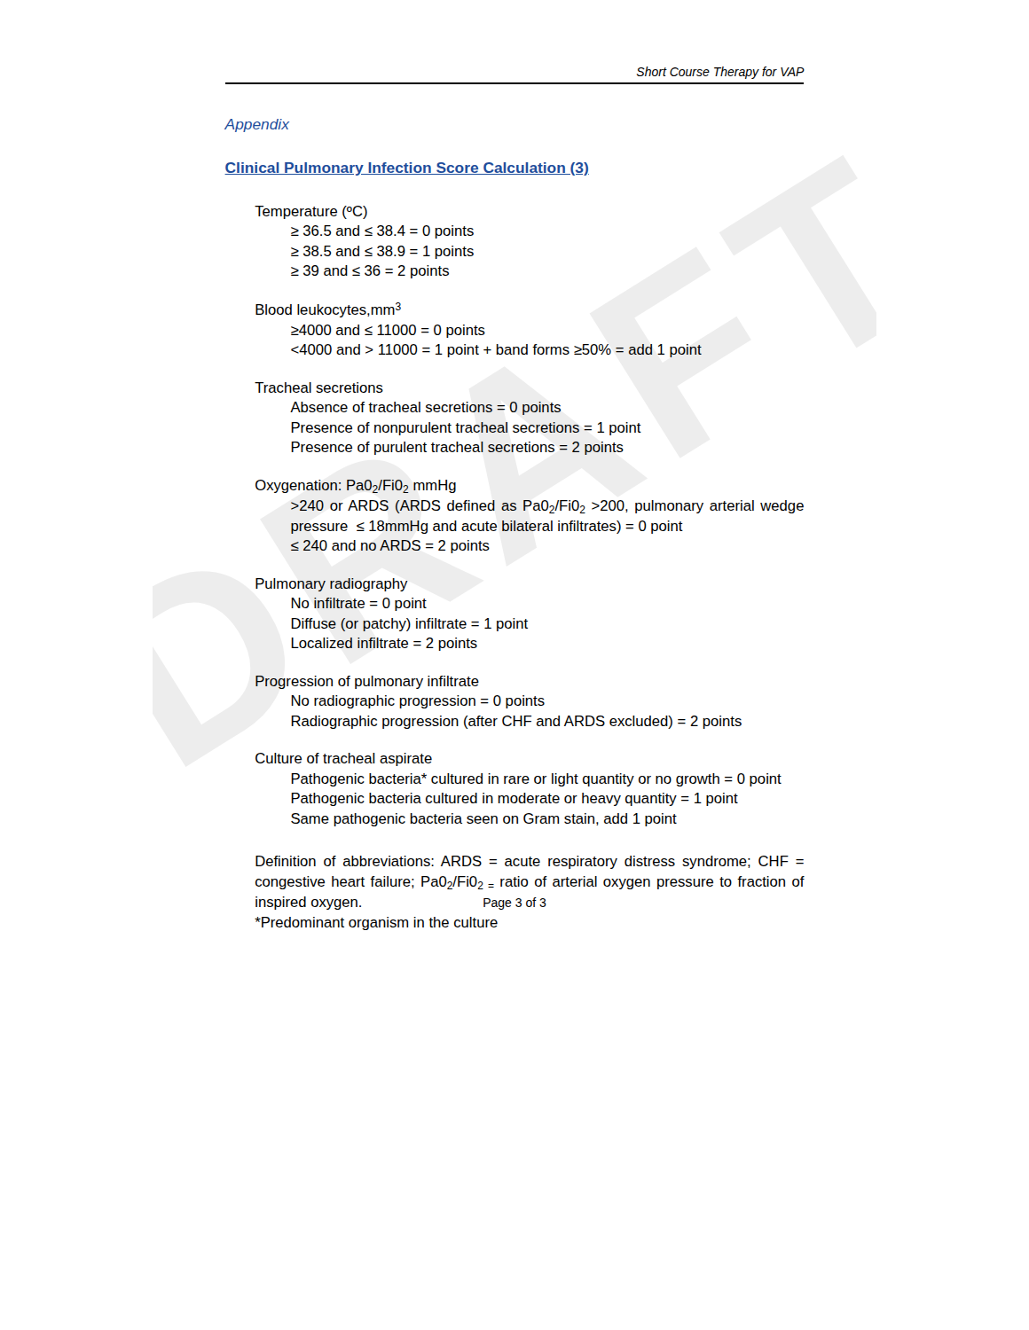DRAFT
Short Course Therapy for VAP
Appendix
Clinical Pulmonary Infection Score Calculation (3)
Temperature (ºC)
≥ 36.5 and ≤ 38.4 = 0 points
≥ 38.5 and ≤ 38.9 = 1 points
≥ 39 and ≤ 36 = 2 points
Blood leukocytes,mm3
≥4000 and ≤ 11000 = 0 points
<4000 and > 11000 = 1 point + band forms ≥50% = add 1 point
Tracheal secretions
Absence of tracheal secretions = 0 points
Presence of nonpurulent tracheal secretions = 1 point
Presence of purulent tracheal secretions = 2 points
Oxygenation: Pa02/Fi02 mmHg
>240 or ARDS (ARDS defined as Pa02/Fi02 >200, pulmonary arterial wedge pressure ≤ 18mmHg and acute bilateral infiltrates) = 0 point
≤ 240 and no ARDS = 2 points
Pulmonary radiography
No infiltrate = 0 point
Diffuse (or patchy) infiltrate = 1 point
Localized infiltrate = 2 points
Progression of pulmonary infiltrate
No radiographic progression = 0 points
Radiographic progression (after CHF and ARDS excluded) = 2 points
Culture of tracheal aspirate
Pathogenic bacteria* cultured in rare or light quantity or no growth = 0 point
Pathogenic bacteria cultured in moderate or heavy quantity = 1 point
Same pathogenic bacteria seen on Gram stain, add 1 point
Definition of abbreviations: ARDS = acute respiratory distress syndrome; CHF = congestive heart failure; Pa02/Fi02 = ratio of arterial oxygen pressure to fraction of inspired oxygen.
*Predominant organism in the culture
Page 3 of 3